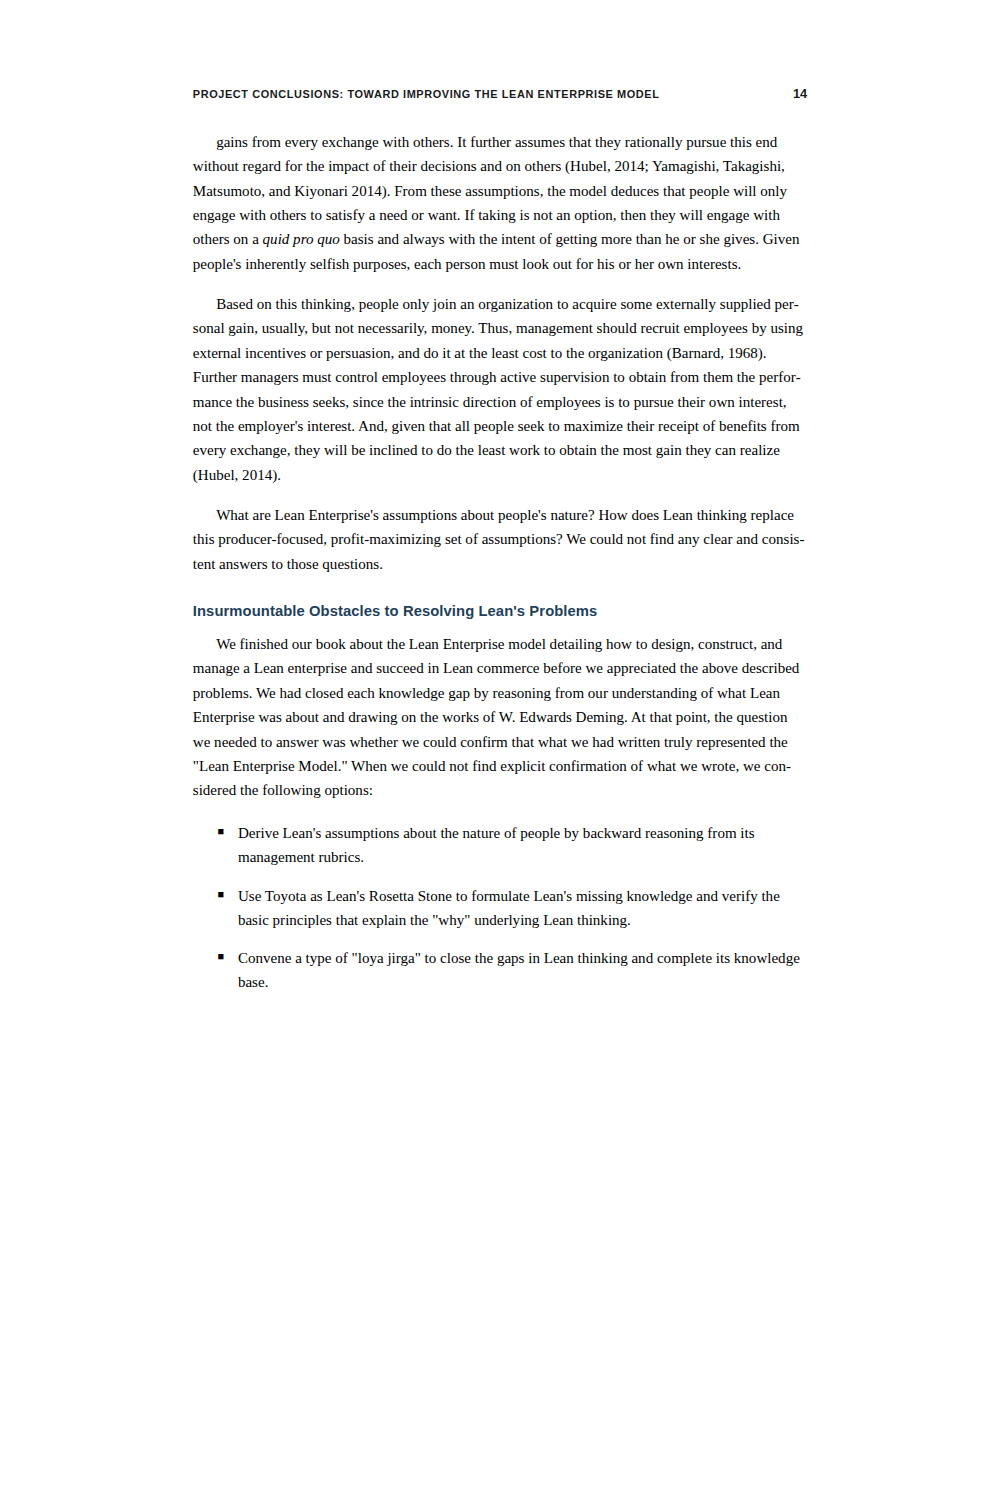Project Conclusions: Toward Improving the Lean Enterprise Model 14
gains from every exchange with others. It further assumes that they rationally pursue this end without regard for the impact of their decisions and on others (Hubel, 2014; Yamagishi, Takagishi, Matsumoto, and Kiyonari 2014). From these assumptions, the model deduces that people will only engage with others to satisfy a need or want. If taking is not an option, then they will engage with others on a quid pro quo basis and always with the intent of getting more than he or she gives. Given people's inherently selfish purposes, each person must look out for his or her own interests.
Based on this thinking, people only join an organization to acquire some externally supplied personal gain, usually, but not necessarily, money. Thus, management should recruit employees by using external incentives or persuasion, and do it at the least cost to the organization (Barnard, 1968). Further managers must control employees through active supervision to obtain from them the performance the business seeks, since the intrinsic direction of employees is to pursue their own interest, not the employer's interest. And, given that all people seek to maximize their receipt of benefits from every exchange, they will be inclined to do the least work to obtain the most gain they can realize (Hubel, 2014).
What are Lean Enterprise's assumptions about people's nature? How does Lean thinking replace this producer-focused, profit-maximizing set of assumptions? We could not find any clear and consistent answers to those questions.
Insurmountable Obstacles to Resolving Lean's Problems
We finished our book about the Lean Enterprise model detailing how to design, construct, and manage a Lean enterprise and succeed in Lean commerce before we appreciated the above described problems. We had closed each knowledge gap by reasoning from our understanding of what Lean Enterprise was about and drawing on the works of W. Edwards Deming. At that point, the question we needed to answer was whether we could confirm that what we had written truly represented the "Lean Enterprise Model." When we could not find explicit confirmation of what we wrote, we considered the following options:
Derive Lean's assumptions about the nature of people by backward reasoning from its management rubrics.
Use Toyota as Lean's Rosetta Stone to formulate Lean's missing knowledge and verify the basic principles that explain the "why" underlying Lean thinking.
Convene a type of "loya jirga" to close the gaps in Lean thinking and complete its knowledge base.